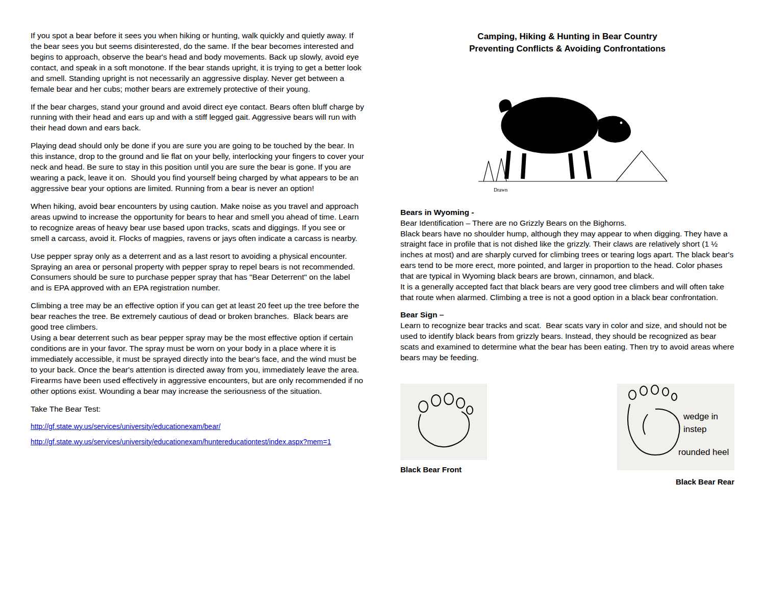If you spot a bear before it sees you when hiking or hunting, walk quickly and quietly away. If the bear sees you but seems disinterested, do the same. If the bear becomes interested and begins to approach, observe the bear's head and body movements. Back up slowly, avoid eye contact, and speak in a soft monotone. If the bear stands upright, it is trying to get a better look and smell. Standing upright is not necessarily an aggressive display. Never get between a female bear and her cubs; mother bears are extremely protective of their young.
If the bear charges, stand your ground and avoid direct eye contact. Bears often bluff charge by running with their head and ears up and with a stiff legged gait. Aggressive bears will run with their head down and ears back.
Playing dead should only be done if you are sure you are going to be touched by the bear. In this instance, drop to the ground and lie flat on your belly, interlocking your fingers to cover your neck and head. Be sure to stay in this position until you are sure the bear is gone. If you are wearing a pack, leave it on. Should you find yourself being charged by what appears to be an aggressive bear your options are limited. Running from a bear is never an option!
When hiking, avoid bear encounters by using caution. Make noise as you travel and approach areas upwind to increase the opportunity for bears to hear and smell you ahead of time. Learn to recognize areas of heavy bear use based upon tracks, scats and diggings. If you see or smell a carcass, avoid it. Flocks of magpies, ravens or jays often indicate a carcass is nearby.
Use pepper spray only as a deterrent and as a last resort to avoiding a physical encounter. Spraying an area or personal property with pepper spray to repel bears is not recommended. Consumers should be sure to purchase pepper spray that has "Bear Deterrent" on the label and is EPA approved with an EPA registration number.
Climbing a tree may be an effective option if you can get at least 20 feet up the tree before the bear reaches the tree. Be extremely cautious of dead or broken branches. Black bears are good tree climbers.
Using a bear deterrent such as bear pepper spray may be the most effective option if certain conditions are in your favor. The spray must be worn on your body in a place where it is immediately accessible, it must be sprayed directly into the bear's face, and the wind must be to your back. Once the bear's attention is directed away from you, immediately leave the area. Firearms have been used effectively in aggressive encounters, but are only recommended if no other options exist. Wounding a bear may increase the seriousness of the situation.
Take The Bear Test:
http://gf.state.wy.us/services/university/educationexam/bear/
http://gf.state.wy.us/services/university/educationexam/huntereducationtest/index.aspx?mem=1
Camping, Hiking & Hunting in Bear Country
Preventing Conflicts & Avoiding Confrontations
Bears in Wyoming -
Bear Identification – There are no Grizzly Bears on the Bighorns.
Black bears have no shoulder hump, although they may appear to when digging. They have a straight face in profile that is not dished like the grizzly. Their claws are relatively short (1 ½ inches at most) and are sharply curved for climbing trees or tearing logs apart. The black bear's ears tend to be more erect, more pointed, and larger in proportion to the head. Color phases that are typical in Wyoming black bears are brown, cinnamon, and black.
It is a generally accepted fact that black bears are very good tree climbers and will often take that route when alarmed. Climbing a tree is not a good option in a black bear confrontation.
Bear Sign –
Learn to recognize bear tracks and scat. Bear scats vary in color and size, and should not be used to identify black bears from grizzly bears. Instead, they should be recognized as bear scats and examined to determine what the bear has been eating. Then try to avoid areas where bears may be feeding.
Black Bear Front
Black Bear Rear